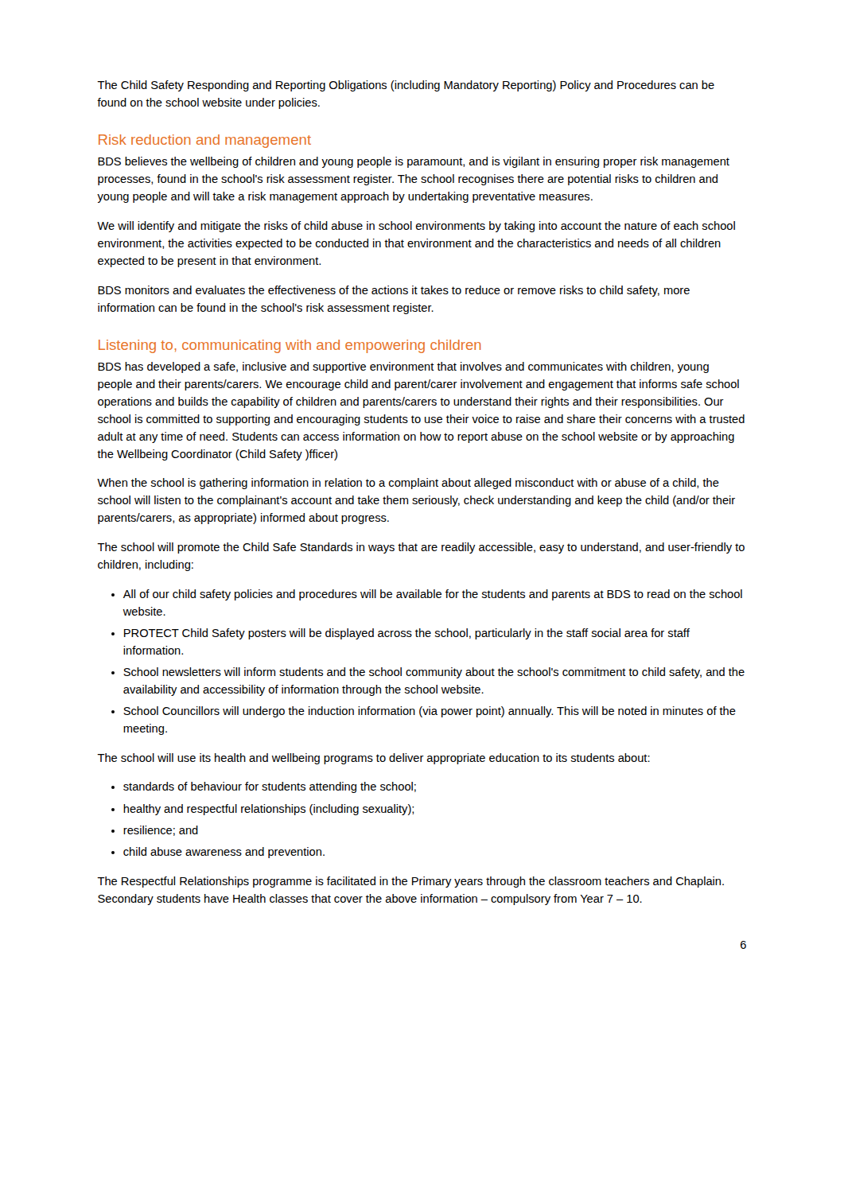The Child Safety Responding and Reporting Obligations (including Mandatory Reporting) Policy and Procedures can be found on the school website under policies.
Risk reduction and management
BDS believes the wellbeing of children and young people is paramount, and is vigilant in ensuring proper risk management processes, found in the school's risk assessment register. The school recognises there are potential risks to children and young people and will take a risk management approach by undertaking preventative measures.
We will identify and mitigate the risks of child abuse in school environments by taking into account the nature of each school environment, the activities expected to be conducted in that environment and the characteristics and needs of all children expected to be present in that environment.
BDS monitors and evaluates the effectiveness of the actions it takes to reduce or remove risks to child safety, more information can be found in the school's risk assessment register.
Listening to, communicating with and empowering children
BDS has developed a safe, inclusive and supportive environment that involves and communicates with children, young people and their parents/carers. We encourage child and parent/carer involvement and engagement that informs safe school operations and builds the capability of children and parents/carers to understand their rights and their responsibilities. Our school is committed to supporting and encouraging students to use their voice to raise and share their concerns with a trusted adult at any time of need. Students can access information on how to report abuse on the school website or by approaching the Wellbeing Coordinator (Child Safety )fficer)
When the school is gathering information in relation to a complaint about alleged misconduct with or abuse of a child, the school will listen to the complainant's account and take them seriously, check understanding and keep the child (and/or their parents/carers, as appropriate) informed about progress.
The school will promote the Child Safe Standards in ways that are readily accessible, easy to understand, and user-friendly to children, including:
All of our child safety policies and procedures will be available for the students and parents at BDS to read on the school website.
PROTECT Child Safety posters will be displayed across the school, particularly in the staff social area for staff information.
School newsletters will inform students and the school community about the school's commitment to child safety, and the availability and accessibility of information through the school website.
School Councillors will undergo the induction information (via power point) annually. This will be noted in minutes of the meeting.
The school will use its health and wellbeing programs to deliver appropriate education to its students about:
standards of behaviour for students attending the school;
healthy and respectful relationships (including sexuality);
resilience; and
child abuse awareness and prevention.
The Respectful Relationships programme is facilitated in the Primary years through the classroom teachers and Chaplain. Secondary students have Health classes that cover the above information – compulsory from Year 7 – 10.
6